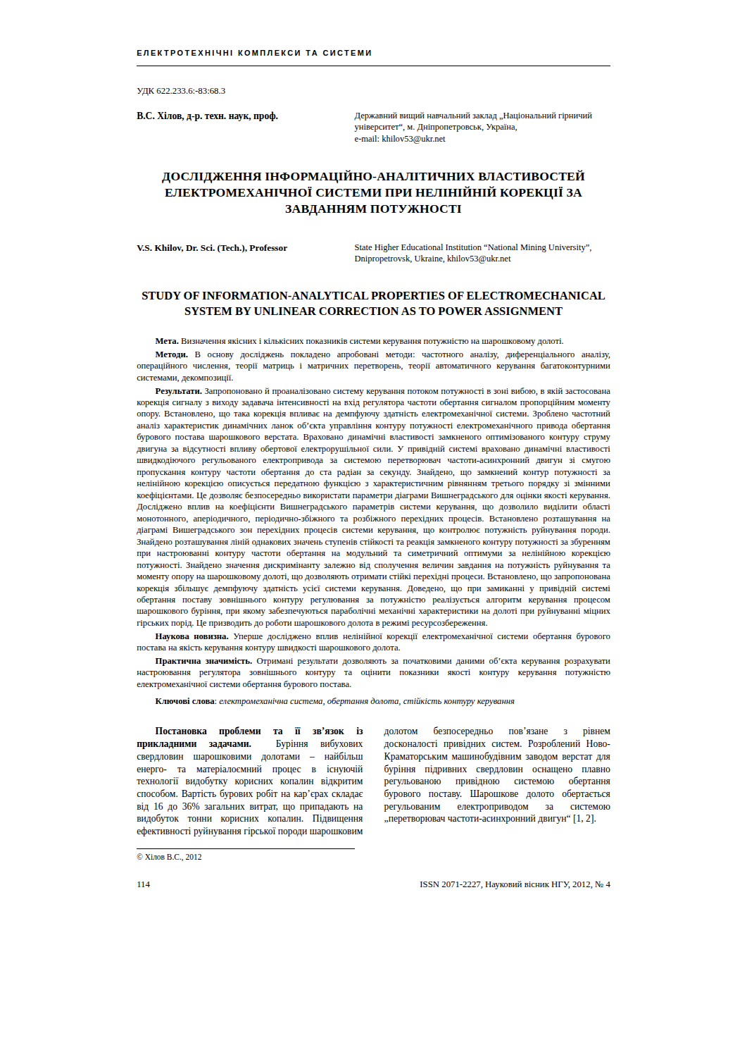Електротехнічні комплекси та системи
УДК 622.233.6:-83:68.3
В.С. Хілов, д-р. техн. наук, проф.
Державний вищий навчальний заклад „Національний гірничий університет“, м. Дніпропетровськ, Україна,
e-mail: khilov53@ukr.net
Дослідження інформаційно-аналітичних властивостей електромеханічної системи при нелінійній корекції за завданням потужності
V.S. Khilov, Dr. Sci. (Tech.), Professor
State Higher Educational Institution “National Mining University”, Dnipropetrovsk, Ukraine, khilov53@ukr.net
Study of information-analytical properties of electromechanical system by unlinear correction as to power assignment
Мета. Визначення якісних і кількісних показників системи керування потужністю на шарошковому долоті.
Методи. В основу досліджень покладено апробовані методи: частотного аналізу, диференціального аналізу, операційного числення, теорії матриць і матричних перетворень, теорії автоматичного керування багатоконтурними системами, декомпозиції.
Результати. Запропоновано й проаналізовано систему керування потоком потужності в зоні вибою, в якій застосована корекція сигналу з виходу задавача інтенсивності на вхід регулятора частоти обертання сигналом пропорційним моменту опору. Встановлено, що така корекція впливає на демпфуючу здатність електромеханічної системи. Зроблено частотний аналіз характеристик динамічних ланок об’єкта управління контуру потужності електромеханічного привода обертання бурового постава шарошкового верстата. Враховано динамічні властивості замкненого оптимізованого контуру струму двигуна за відсутності впливу обертової електрорушільної сили. У привідній системі враховано динамічні властивості швидкодіючого регульованого електропривода за системою перетворювач частоти-асинхронний двигун зі смугою пропускання контуру частоти обертання до ста радіан за секунду. Знайдено, що замкнений контур потужності за нелінійною корекцією описується передатною функцією з характеристичним рівнянням третього порядку зі змінними коефіцієнтами. Це дозволяє безпосередньо використати параметри діаграми Вишнеградського для оцінки якості керування. Досліджено вплив на коефіцієнти Вишнеградського параметрів системи керування, що дозволило виділити області монотонного, аперіодичного, періодично-збіжного та розбіжного перехідних процесів. Встановлено розташування на діаграмі Вишеградського зон перехідних процесів системи керування, що контролює потужність руйнування породи. Знайдено розташування ліній однакових значень ступенів стійкості та реакція замкненого контуру потужності за збуренням при настроюванні контуру частоти обертання на модульний та симетричний оптимуми за нелінійною корекцією потужності. Знайдено значення дискримінанту залежно від сполучення величин завдання на потужність руйнування та моменту опору на шарошковому долоті, що дозволяють отримати стійкі перехідні процеси. Встановлено, що запропонована корекція збільшує демпфуючу здатність усієї системи керування. Доведено, що при замиканні у привідній системі обертання поставу зовнішнього контуру регулювання за потужністю реалізується алгоритм керування процесом шарошкового буріння, при якому забезпечуються параболічні механічні характеристики на долоті при руйнуванні міцних гірських порід. Це призводить до роботи шарошкового долота в режимі ресурсозбереження.
Наукова новизна. Уперше досліджено вплив нелінійної корекції електромеханічної системи обертання бурового постава на якість керування контуру швидкості шарошкового долота.
Практична значимість. Отримані результати дозволяють за початковими даними об’єкта керування розрахувати настроювання регулятора зовнішнього контуру та оцінити показники якості контуру керування потужністю електромеханічної системи обертання бурового постава.
Ключові слова: електромеханічна система, обертання долота, стійкість контуру керування
Постановка проблеми та її зв’язок із прикладними задачами. Буріння вибухових свердловин шарошковими долотами – найбільш енерго- та матеріалоємний процес в існуючій технології видобутку корисних копалин відкритим способом. Вартість бурових робіт на кар’єрах складає від 16 до 36% загальних витрат, що припадають на видобуток тонни корисних копалин. Підвищення ефективності руйнування гірської породи шарошковим долотом безпосередньо пов’язане з рівнем досконалості привідних систем. Розроблений Ново-Краматорським машинобудівним заводом верстат для буріння підривних свердловин оснащено плавно регульованою привідною системою обертання бурового поставу. Шарошкове долото обертається регульованим електроприводом за системою „перетворювач частоти-асинхронний двигун“ [1, 2].
© Хілов В.С., 2012
114
ISSN 2071-2227, Науковий вісник НГУ, 2012, № 4